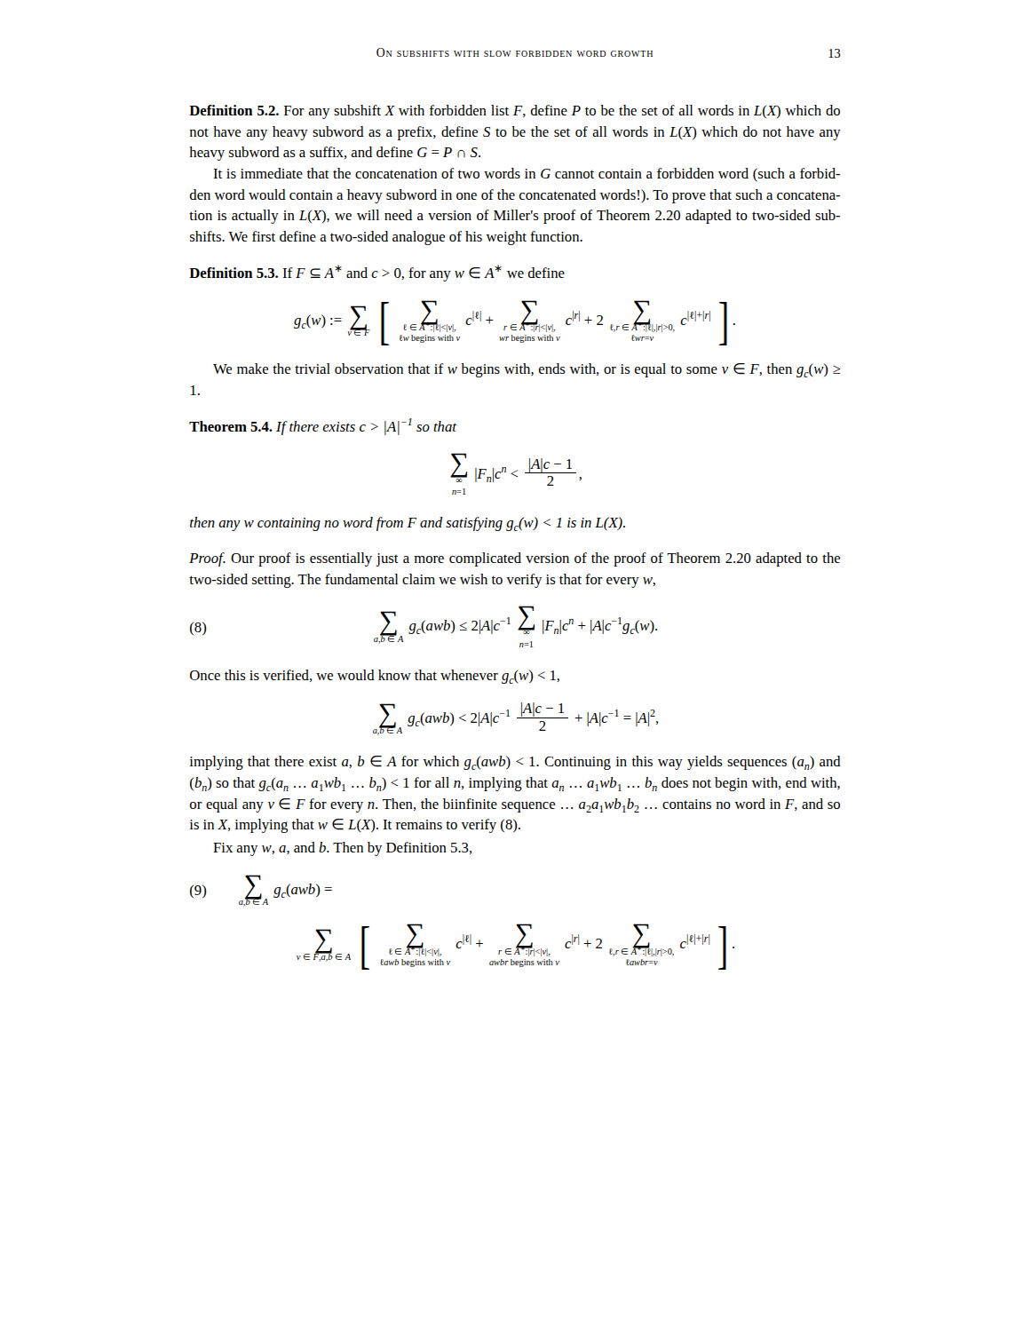On subshifts with slow forbidden word growth 13
Definition 5.2. For any subshift X with forbidden list F, define P to be the set of all words in L(X) which do not have any heavy subword as a prefix, define S to be the set of all words in L(X) which do not have any heavy subword as a suffix, and define G = P ∩ S.
It is immediate that the concatenation of two words in G cannot contain a forbidden word (such a forbidden word would contain a heavy subword in one of the concatenated words!). To prove that such a concatenation is actually in L(X), we will need a version of Miller's proof of Theorem 2.20 adapted to two-sided subshifts. We first define a two-sided analogue of his weight function.
Definition 5.3. If F ⊆ A∗ and c > 0, for any w ∈ A∗ we define
gc(w) := ∑v ∈ F [ ∑ℓ ∈ A∗:|ℓ|<|v|,
ℓw begins with v c|ℓ| + ∑r ∈ A∗:|r|<|v|,
wr begins with v c|r| + 2 ∑ℓ,r ∈ A∗:|ℓ|,|r|>0,
ℓwr=v c|ℓ|+|r| ].
We make the trivial observation that if w begins with, ends with, or is equal to some v ∈ F, then gc(w) ≥ 1.
Theorem 5.4. If there exists c > |A|−1 so that
∑∞n=1 |Fn|cn < |A|c − 12,
then any w containing no word from F and satisfying gc(w) < 1 is in L(X).
Proof. Our proof is essentially just a more complicated version of the proof of Theorem 2.20 adapted to the two-sided setting. The fundamental claim we wish to verify is that for every w,
(8) ∑a,b ∈ A gc(awb) ≤ 2|A|c−1 ∑∞n=1 |Fn|cn + |A|c−1gc(w).
Once this is verified, we would know that whenever gc(w) < 1,
∑a,b ∈ A gc(awb) < 2|A|c−1 |A|c − 12 + |A|c−1 = |A|2,
implying that there exist a, b ∈ A for which gc(awb) < 1. Continuing in this way yields sequences (an) and (bn) so that gc(an … a1wb1 … bn) < 1 for all n, implying that an … a1wb1 … bn does not begin with, end with, or equal any v ∈ F for every n. Then, the biinfinite sequence … a2a1wb1b2 … contains no word in F, and so is in X, implying that w ∈ L(X). It remains to verify (8).
Fix any w, a, and b. Then by Definition 5.3,
(9) ∑a,b ∈ A gc(awb) =
∑v ∈ F,a,b ∈ A [ ∑ℓ ∈ A∗:|ℓ|<|v|,
ℓawb begins with v c|ℓ| + ∑r ∈ A∗:|r|<|v|,
awbr begins with v c|r| + 2 ∑ℓ,r ∈ A∗:|ℓ|,|r|>0,
ℓawbr=v c|ℓ|+|r| ].